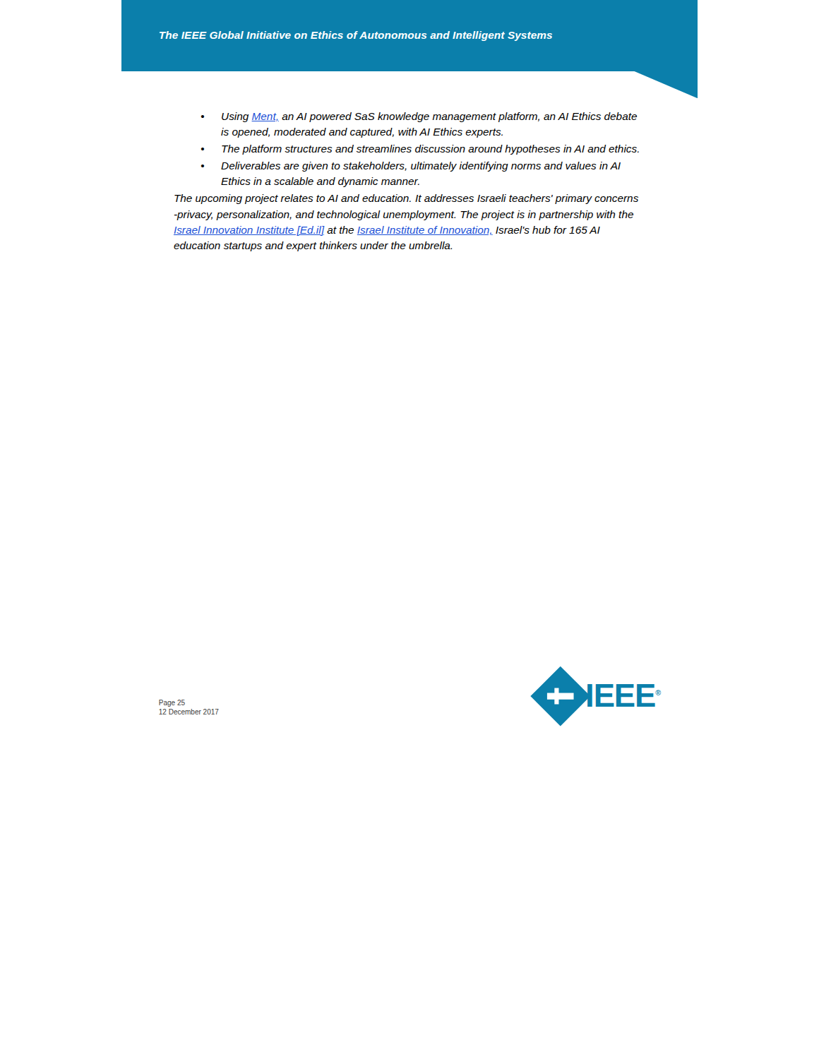The IEEE Global Initiative on Ethics of Autonomous and Intelligent Systems
Using Ment, an AI powered SaS knowledge management platform, an AI Ethics debate is opened, moderated and captured, with AI Ethics experts.
The platform structures and streamlines discussion around hypotheses in AI and ethics.
Deliverables are given to stakeholders, ultimately identifying norms and values in AI Ethics in a scalable and dynamic manner.
The upcoming project relates to AI and education. It addresses Israeli teachers' primary concerns -privacy, personalization, and technological unemployment. The project is in partnership with the Israel Innovation Institute [Ed.il] at the Israel Institute of Innovation, Israel's hub for 165 AI education startups and expert thinkers under the umbrella.
Page 25
12 December 2017
IEEE®